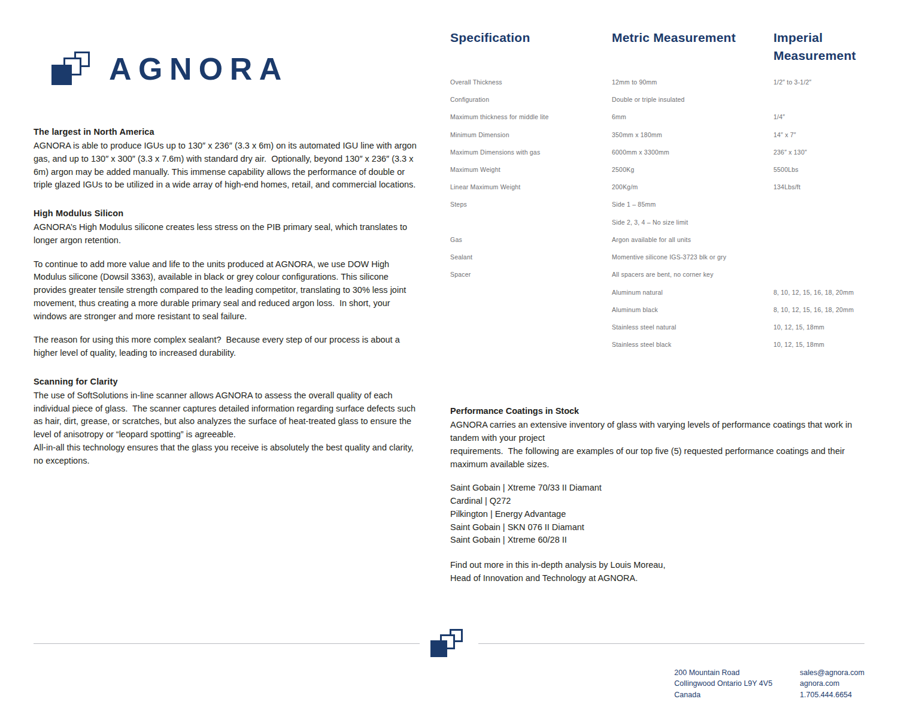AGNORA
The largest in North America
AGNORA is able to produce IGUs up to 130″ x 236″ (3.3 x 6m) on its automated IGU line with argon gas, and up to 130″ x 300″ (3.3 x 7.6m) with standard dry air. Optionally, beyond 130″ x 236″ (3.3 x 6m) argon may be added manually. This immense capability allows the performance of double or triple glazed IGUs to be utilized in a wide array of high-end homes, retail, and commercial locations.
High Modulus Silicon
AGNORA’s High Modulus silicone creates less stress on the PIB primary seal, which translates to longer argon retention.
To continue to add more value and life to the units produced at AGNORA, we use DOW High Modulus silicone (Dowsil 3363), available in black or grey colour configurations. This silicone provides greater tensile strength compared to the leading competitor, translating to 30% less joint movement, thus creating a more durable primary seal and reduced argon loss. In short, your windows are stronger and more resistant to seal failure.
The reason for using this more complex sealant? Because every step of our process is about a higher level of quality, leading to increased durability.
Scanning for Clarity
The use of SoftSolutions in-line scanner allows AGNORA to assess the overall quality of each individual piece of glass. The scanner captures detailed information regarding surface defects such as hair, dirt, grease, or scratches, but also analyzes the surface of heat-treated glass to ensure the level of anisotropy or “leopard spotting” is agreeable.
All-in-all this technology ensures that the glass you receive is absolutely the best quality and clarity, no exceptions.
Specification
Metric Measurement
Imperial Measurement
| Overall Thickness | 12mm to 90mm | 1/2″ to 3-1/2″ |
| Configuration | Double or triple insulated | |
| Maximum thickness for middle lite | 6mm | 1/4″ |
| Minimum Dimension | 350mm x 180mm | 14″ x 7″ |
| Maximum Dimensions with gas | 6000mm x 3300mm | 236″ x 130″ |
| Maximum Weight | 2500Kg | 5500Lbs |
| Linear Maximum Weight | 200Kg/m | 134Lbs/ft |
| Steps | Side 1 – 85mm | |
| | Side 2, 3, 4 – No size limit | |
| Gas | Argon available for all units | |
| Sealant | Momentive silicone IGS-3723 blk or gry | |
| Spacer | All spacers are bent, no corner key | |
| | Aluminum natural | 8, 10, 12, 15, 16, 18, 20mm |
| | Aluminum black | 8, 10, 12, 15, 16, 18, 20mm |
| | Stainless steel natural | 10, 12, 15, 18mm |
| | Stainless steel black | 10, 12, 15, 18mm |
Performance Coatings in Stock
AGNORA carries an extensive inventory of glass with varying levels of performance coatings that work in tandem with your project
requirements. The following are examples of our top five (5) requested performance coatings and their maximum available sizes.
Saint Gobain | Xtreme 70/33 II Diamant
Cardinal | Q272
Pilkington | Energy Advantage
Saint Gobain | SKN 076 II Diamant
Saint Gobain | Xtreme 60/28 II
Find out more in this in-depth analysis by Louis Moreau,
Head of Innovation and Technology at AGNORA.
200 Mountain Road
Collingwood Ontario L9Y 4V5
Canada
sales@agnora.com
agnora.com
1.705.444.6654